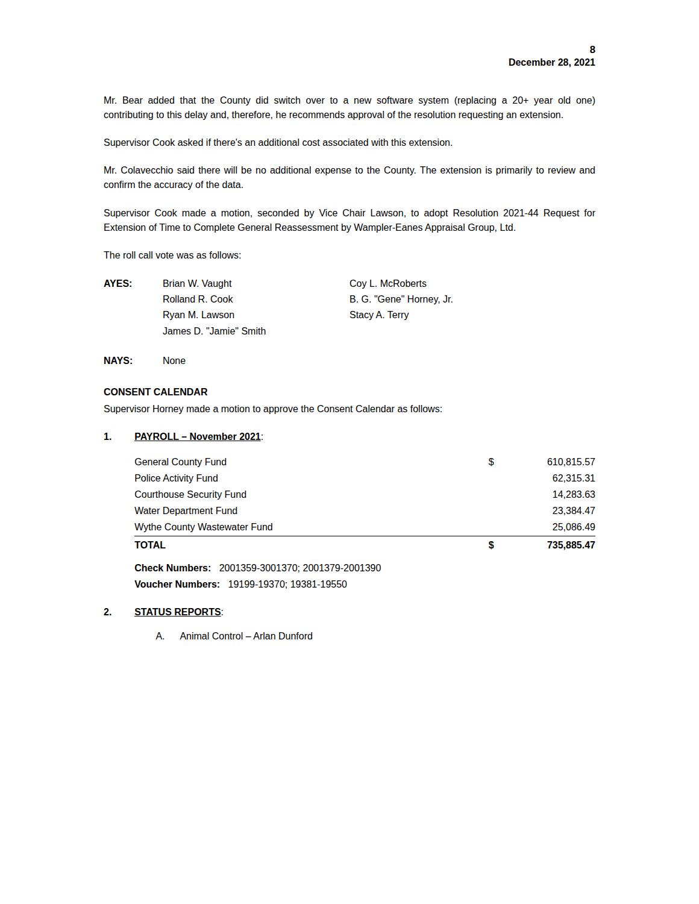8 December 28, 2021
Mr. Bear added that the County did switch over to a new software system (replacing a 20+ year old one) contributing to this delay and, therefore, he recommends approval of the resolution requesting an extension.
Supervisor Cook asked if there's an additional cost associated with this extension.
Mr. Colavecchio said there will be no additional expense to the County. The extension is primarily to review and confirm the accuracy of the data.
Supervisor Cook made a motion, seconded by Vice Chair Lawson, to adopt Resolution 2021-44 Request for Extension of Time to Complete General Reassessment by Wampler-Eanes Appraisal Group, Ltd.
The roll call vote was as follows:
| AYES: | Brian W. Vaught | Coy L. McRoberts |
| | Rolland R. Cook | B. G. "Gene" Horney, Jr. |
| | Ryan M. Lawson | Stacy A. Terry |
| | James D. "Jamie" Smith | |
NAYS: None
Consent Calendar
Supervisor Horney made a motion to approve the Consent Calendar as follows:
PAYROLL – November 2021:
| General County Fund | $ | 610,815.57 |
| Police Activity Fund | | 62,315.31 |
| Courthouse Security Fund | | 14,283.63 |
| Water Department Fund | | 23,384.47 |
| Wythe County Wastewater Fund | | 25,086.49 |
| TOTAL | $ | 735,885.47 |
Check Numbers: 2001359-3001370; 2001379-2001390
Voucher Numbers: 19199-19370; 19381-19550
STATUS REPORTS:
A. Animal Control – Arlan Dunford